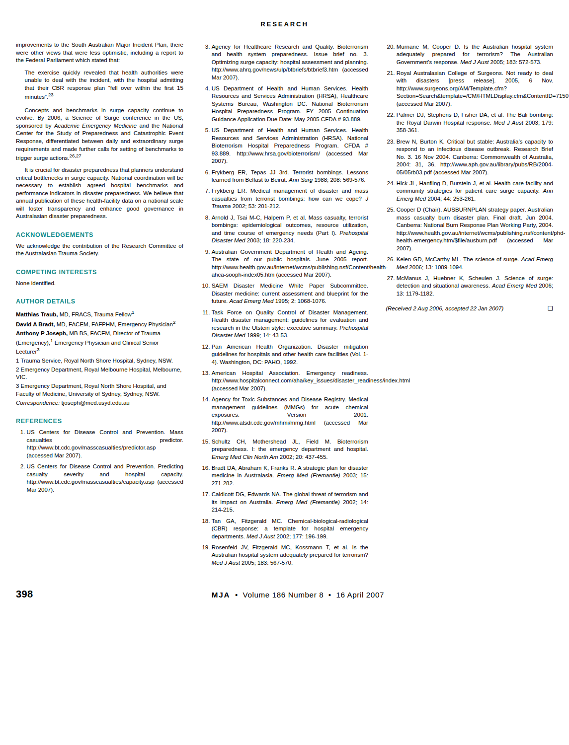RESEARCH
improvements to the South Australian Major Incident Plan, there were other views that were less optimistic, including a report to the Federal Parliament which stated that:
The exercise quickly revealed that health authorities were unable to deal with the incident, with the hospital admitting that their CBR response plan “fell over within the first 15 minutes”.23
Concepts and benchmarks in surge capacity continue to evolve. By 2006, a Science of Surge conference in the US, sponsored by Academic Emergency Medicine and the National Center for the Study of Preparedness and Catastrophic Event Response, differentiated between daily and extraordinary surge requirements and made further calls for setting of benchmarks to trigger surge actions.26,27
It is crucial for disaster preparedness that planners understand critical bottlenecks in surge capacity. National coordination will be necessary to establish agreed hospital benchmarks and performance indicators in disaster preparedness. We believe that annual publication of these health-facility data on a national scale will foster transparency and enhance good governance in Australasian disaster preparedness.
Acknowledgements
We acknowledge the contribution of the Research Committee of the Australasian Trauma Society.
Competing interests
None identified.
Author details
Matthias Traub, MD, FRACS, Trauma Fellow1
David A Bradt, MD, FACEM, FAFPHM, Emergency Physician2
Anthony P Joseph, MB BS, FACEM, Director of Trauma (Emergency),1 Emergency Physician and Clinical Senior Lecturer3
1 Trauma Service, Royal North Shore Hospital, Sydney, NSW.
2 Emergency Department, Royal Melbourne Hospital, Melbourne, VIC.
3 Emergency Department, Royal North Shore Hospital, and Faculty of Medicine, University of Sydney, Sydney, NSW.
Correspondence: tjoseph@med.usyd.edu.au
References
US Centers for Disease Control and Prevention. Mass casualties predictor. http://www.bt.cdc.gov/masscasualties/predictor.asp (accessed Mar 2007).
US Centers for Disease Control and Prevention. Predicting casualty severity and hospital capacity. http://www.bt.cdc.gov/masscasualties/capacity.asp (accessed Mar 2007).
Agency for Healthcare Research and Quality. Bioterrorism and health system preparedness. Issue brief no. 3. Optimizing surge capacity: hospital assessment and planning. http://www.ahrq.gov/news/ulp/btbriefs/btbrief3.htm (accessed Mar 2007).
US Department of Health and Human Services. Health Resources and Services Administration (HRSA), Healthcare Systems Bureau, Washington DC. National Bioterrorism Hospital Preparedness Program. FY 2005 Continuation Guidance Application Due Date: May 2005 CFDA # 93.889.
US Department of Health and Human Services. Health Resources and Services Administration (HRSA). National Bioterrorism Hospital Preparedness Program. CFDA # 93.889. http://www.hrsa.gov/bioterrorism/ (accessed Mar 2007).
Frykberg ER, Tepas JJ 3rd. Terrorist bombings. Lessons learned from Belfast to Beirut. Ann Surg 1988; 208: 569-576.
Frykberg ER. Medical management of disaster and mass casualties from terrorist bombings: how can we cope? J Trauma 2002; 53: 201-212.
Arnold J, Tsai M-C, Halpern P, et al. Mass casualty, terrorist bombings: epidemiological outcomes, resource utilization, and time course of emergency needs (Part I). Prehospital Disaster Med 2003; 18: 220-234.
Australian Government Department of Health and Ageing. The state of our public hospitals. June 2005 report. http://www.health.gov.au/internet/wcms/publishing.nsf/Content/health-ahca-sooph-index05.htm (accessed Mar 2007).
SAEM Disaster Medicine White Paper Subcommittee. Disaster medicine: current assessment and blueprint for the future. Acad Emerg Med 1995; 2: 1068-1076.
Task Force on Quality Control of Disaster Management. Health disaster management: guidelines for evaluation and research in the Utstein style: executive summary. Prehospital Disaster Med 1999; 14: 43-53.
Pan American Health Organization. Disaster mitigation guidelines for hospitals and other health care facilities (Vol. 1-4). Washington, DC: PAHO, 1992.
American Hospital Association. Emergency readiness. http://www.hospitalconnect.com/aha/key_issues/disaster_readiness/index.html (accessed Mar 2007).
Agency for Toxic Substances and Disease Registry. Medical management guidelines (MMGs) for acute chemical exposures. Version 2001. http://www.atsdr.cdc.gov/mhmi/mmg.html (accessed Mar 2007).
Schultz CH, Mothershead JL, Field M. Bioterrorism preparedness. I: the emergency department and hospital. Emerg Med Clin North Am 2002; 20: 437-455.
Bradt DA, Abraham K, Franks R. A strategic plan for disaster medicine in Australasia. Emerg Med (Fremantle) 2003; 15: 271-282.
Caldicott DG, Edwards NA. The global threat of terrorism and its impact on Australia. Emerg Med (Fremantle) 2002; 14: 214-215.
Tan GA, Fitzgerald MC. Chemical-biological-radiological (CBR) response: a template for hospital emergency departments. Med J Aust 2002; 177: 196-199.
Rosenfeld JV, Fitzgerald MC, Kossmann T, et al. Is the Australian hospital system adequately prepared for terrorism? Med J Aust 2005; 183: 567-570.
Murnane M, Cooper D. Is the Australian hospital system adequately prepared for terrorism? The Australian Government’s response. Med J Aust 2005; 183: 572-573.
Royal Australasian College of Surgeons. Not ready to deal with disasters [press release]. 2005, 6 Nov. http://www.surgeons.org/AM/Template.cfm?Section=Search&template=/CM/HTMLDisplay.cfm&ContentID=7150 (accessed Mar 2007).
Palmer DJ, Stephens D, Fisher DA, et al. The Bali bombing: the Royal Darwin Hospital response. Med J Aust 2003; 179: 358-361.
Brew N, Burton K. Critical but stable: Australia’s capacity to respond to an infectious disease outbreak. Research Brief No. 3. 16 Nov 2004. Canberra: Commonwealth of Australia, 2004: 31, 36. http://www.aph.gov.au/library/pubs/RB/2004-05/05rb03.pdf (accessed Mar 2007).
Hick JL, Hanfling D, Burstein J, et al. Health care facility and community strategies for patient care surge capacity. Ann Emerg Med 2004; 44: 253-261.
Cooper D (Chair). AUSBURNPLAN strategy paper. Australian mass casualty burn disaster plan. Final draft. Jun 2004. Canberra: National Burn Response Plan Working Party, 2004. http://www.health.gov.au/internet/wcms/publishing.nsf/content/phd-health-emergency.htm/$file/ausburn.pdf (accessed Mar 2007).
Kelen GD, McCarthy ML. The science of surge. Acad Emerg Med 2006; 13: 1089-1094.
McManus J, Huebner K, Scheulen J. Science of surge: detection and situational awareness. Acad Emerg Med 2006; 13: 1179-1182.
(Received 2 Aug 2006, accepted 22 Jan 2007) ❑
398
MJA • Volume 186 Number 8 • 16 April 2007